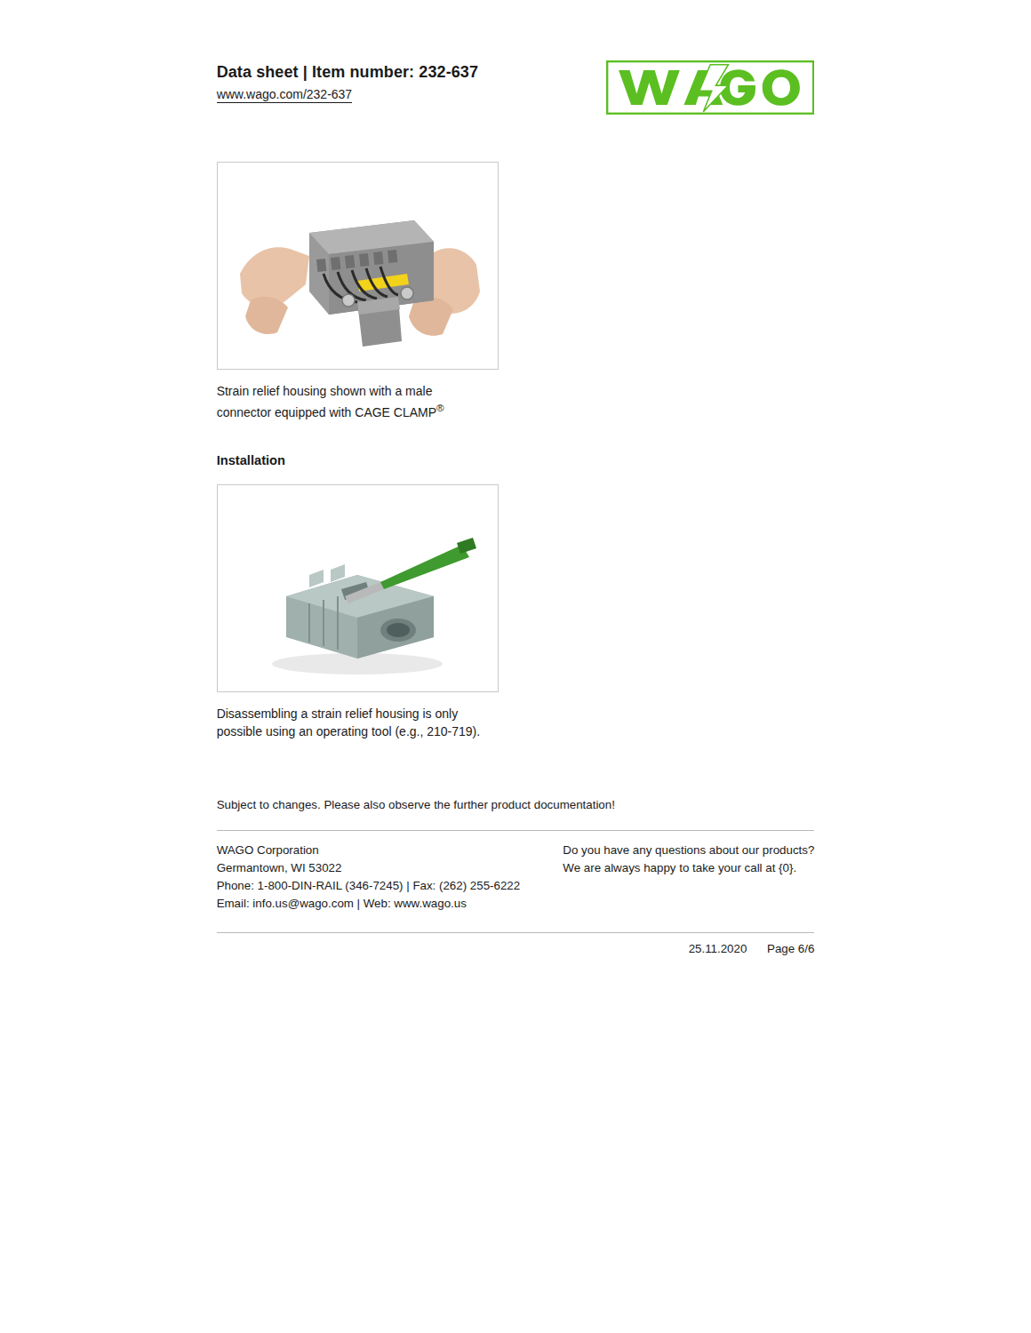Data sheet | Item number: 232-637
www.wago.com/232-637
Strain relief housing shown with a male connector equipped with CAGE CLAMP®
Installation
Disassembling a strain relief housing is only possible using an operating tool (e.g., 210-719).
Subject to changes. Please also observe the further product documentation!
WAGO Corporation
Germantown, WI 53022
Phone: 1-800-DIN-RAIL (346-7245) | Fax: (262) 255-6222
Email: info.us@wago.com | Web: www.wago.us
Do you have any questions about our products?
We are always happy to take your call at {0}.
25.11.2020 Page 6/6